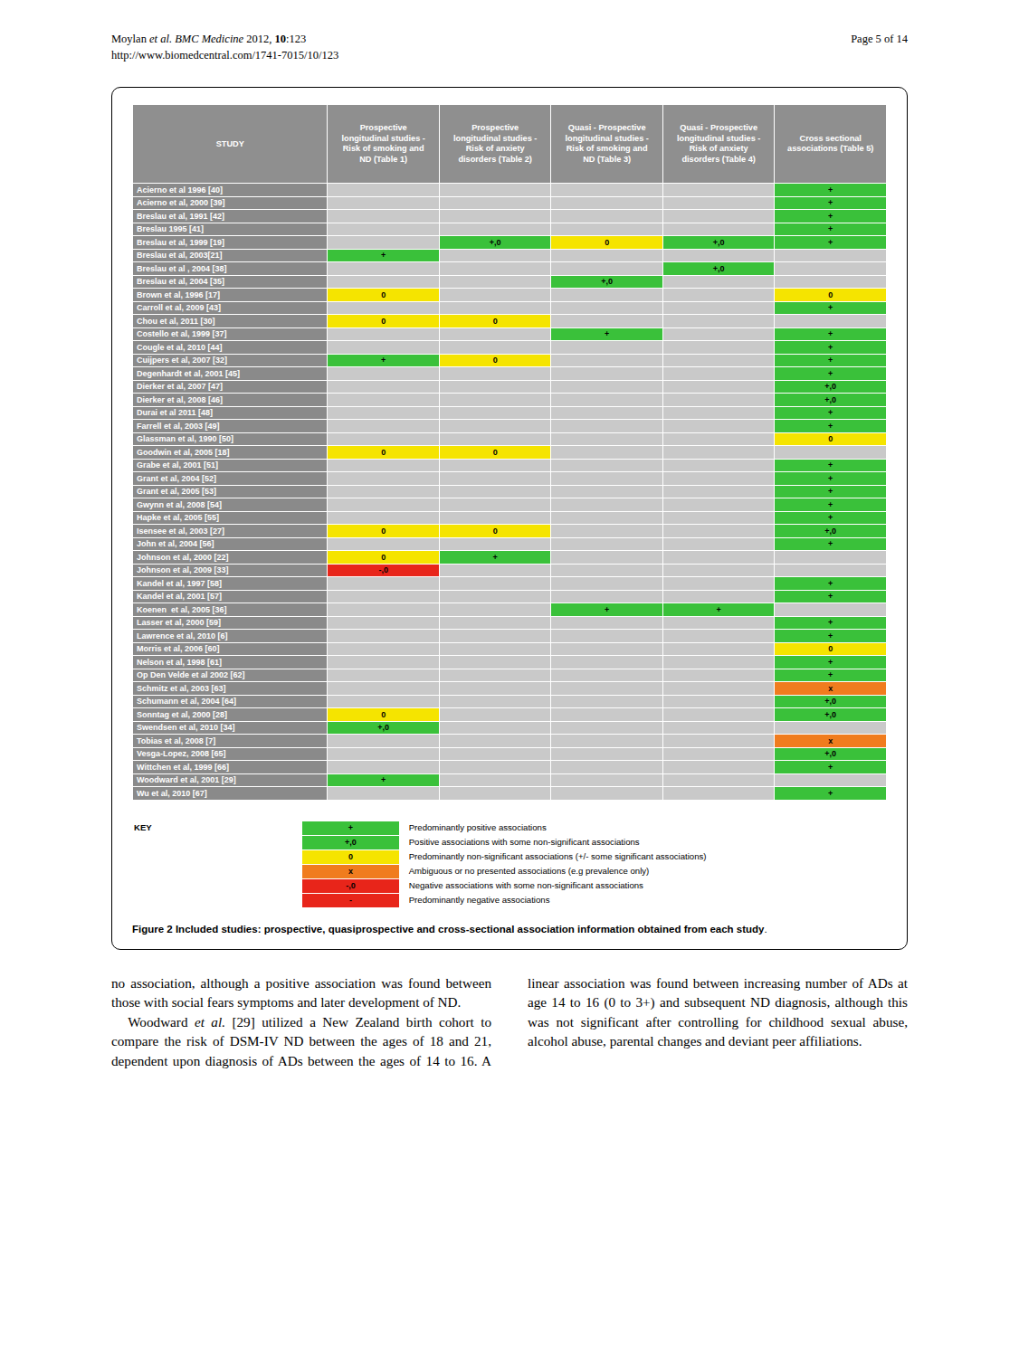Moylan et al. BMC Medicine 2012, 10:123
http://www.biomedcentral.com/1741-7015/10/123
Page 5 of 14
| STUDY | Prospective longitudinal studies - Risk of smoking and ND (Table 1) | Prospective longitudinal studies - Risk of anxiety disorders (Table 2) | Quasi - Prospective longitudinal studies - Risk of smoking and ND (Table 3) | Quasi - Prospective longitudinal studies - Risk of anxiety disorders (Table 4) | Cross sectional associations (Table 5) |
| --- | --- | --- | --- | --- | --- |
| Acierno et al 1996 [40] | | | | | + |
| Acierno et al, 2000 [39] | | | | | + |
| Breslau et al, 1991 [42] | | | | | + |
| Breslau 1995 [41] | | | | | + |
| Breslau et al, 1999 [19] | | +,0 | 0 | +,0 | + |
| Breslau et al, 2003[21] | + | | | | |
| Breslau et al , 2004 [38] | | | | +,0 | |
| Breslau et al, 2004 [35] | | | +,0 | | |
| Brown et al, 1996 [17] | 0 | | | | 0 |
| Carroll et al, 2009 [43] | | | | | + |
| Chou et al, 2011 [30] | 0 | 0 | | | |
| Costello et al, 1999 [37] | | | + | | + |
| Cougle et al, 2010 [44] | | | | | + |
| Cuijpers et al, 2007 [32] | + | 0 | | | + |
| Degenhardt et al, 2001 [45] | | | | | + |
| Dierker et al, 2007 [47] | | | | | +,0 |
| Dierker et al, 2008 [46] | | | | | +,0 |
| Durai et al 2011 [48] | | | | | + |
| Farrell et al, 2003 [49] | | | | | + |
| Glassman et al, 1990 [50] | | | | | 0 |
| Goodwin et al, 2005 [18] | 0 | 0 | | | |
| Grabe et al, 2001 [51] | | | | | + |
| Grant et al, 2004 [52] | | | | | + |
| Grant et al, 2005 [53] | | | | | + |
| Gwynn et al, 2008 [54] | | | | | + |
| Hapke et al, 2005 [55] | | | | | + |
| Isensee et al, 2003 [27] | 0 | 0 | | | +,0 |
| John et al, 2004 [56] | | | | | + |
| Johnson et al, 2000 [22] | 0 | + | | | |
| Johnson et al, 2009 [33] | -,0 | | | | |
| Kandel et al, 1997 [58] | | | | | + |
| Kandel et al, 2001 [57] | | | | | + |
| Koenen et al, 2005 [36] | | | + | + | |
| Lasser et al, 2000 [59] | | | | | + |
| Lawrence et al, 2010 [6] | | | | | + |
| Morris et al, 2006 [60] | | | | | 0 |
| Nelson et al, 1998 [61] | | | | | + |
| Op Den Velde et al 2002 [62] | | | | | + |
| Schmitz et al, 2003 [63] | | | | | x |
| Schumann et al, 2004 [64] | | | | | +,0 |
| Sonntag et al, 2000 [28] | 0 | | | | +,0 |
| Swendsen et al, 2010 [34] | +,0 | | | | |
| Tobias et al, 2008 [7] | | | | | x |
| Vesga-Lopez, 2008 [65] | | | | | +,0 |
| Wittchen et al, 1999 [66] | | | | | + |
| Woodward et al, 2001 [29] | + | | | | |
| Wu et al, 2010 [67] | | | | | + |
| KEY | + | Predominantly positive associations |
| | +,0 | Positive associations with some non-significant associations |
| | 0 | Predominantly non-significant associations (+/- some significant associations) |
| | x | Ambiguous or no presented associations (e.g prevalence only) |
| | -,0 | Negative associations with some non-significant associations |
| | - | Predominantly negative associations |
Figure 2 Included studies: prospective, quasiprospective and cross-sectional association information obtained from each study.
no association, although a positive association was found between those with social fears symptoms and later development of ND.
Woodward et al. [29] utilized a New Zealand birth cohort to compare the risk of DSM-IV ND between the ages of 18 and 21, dependent upon diagnosis of ADs between the ages of 14 to 16. A linear association was found between increasing number of ADs at age 14 to 16 (0 to 3+) and subsequent ND diagnosis, although this was not significant after controlling for childhood sexual abuse, alcohol abuse, parental changes and deviant peer affiliations.